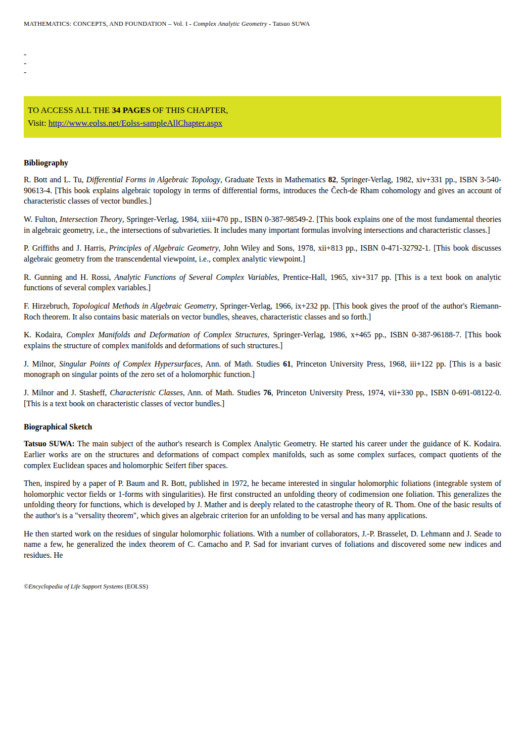MATHEMATICS: CONCEPTS, AND FOUNDATION – Vol. I - Complex Analytic Geometry - Tatsuo SUWA
- - -
TO ACCESS ALL THE 34 PAGES OF THIS CHAPTER,
Visit: http://www.eolss.net/Eolss-sampleAllChapter.aspx
Bibliography
R. Bott and L. Tu, Differential Forms in Algebraic Topology, Graduate Texts in Mathematics 82, Springer-Verlag, 1982, xiv+331 pp., ISBN 3-540-90613-4. [This book explains algebraic topology in terms of differential forms, introduces the Čech-de Rham cohomology and gives an account of characteristic classes of vector bundles.]
W. Fulton, Intersection Theory, Springer-Verlag, 1984, xiii+470 pp., ISBN 0-387-98549-2. [This book explains one of the most fundamental theories in algebraic geometry, i.e., the intersections of subvarieties. It includes many important formulas involving intersections and characteristic classes.]
P. Griffiths and J. Harris, Principles of Algebraic Geometry, John Wiley and Sons, 1978, xii+813 pp., ISBN 0-471-32792-1. [This book discusses algebraic geometry from the transcendental viewpoint, i.e., complex analytic viewpoint.]
R. Gunning and H. Rossi, Analytic Functions of Several Complex Variables, Prentice-Hall, 1965, xiv+317 pp. [This is a text book on analytic functions of several complex variables.]
F. Hirzebruch, Topological Methods in Algebraic Geometry, Springer-Verlag, 1966, ix+232 pp. [This book gives the proof of the author's Riemann-Roch theorem. It also contains basic materials on vector bundles, sheaves, characteristic classes and so forth.]
K. Kodaira, Complex Manifolds and Deformation of Complex Structures, Springer-Verlag, 1986, x+465 pp., ISBN 0-387-96188-7. [This book explains the structure of complex manifolds and deformations of such structures.]
J. Milnor, Singular Points of Complex Hypersurfaces, Ann. of Math. Studies 61, Princeton University Press, 1968, iii+122 pp. [This is a basic monograph on singular points of the zero set of a holomorphic function.]
J. Milnor and J. Stasheff, Characteristic Classes, Ann. of Math. Studies 76, Princeton University Press, 1974, vii+330 pp., ISBN 0-691-08122-0. [This is a text book on characteristic classes of vector bundles.]
Biographical Sketch
Tatsuo SUWA: The main subject of the author's research is Complex Analytic Geometry. He started his career under the guidance of K. Kodaira. Earlier works are on the structures and deformations of compact complex manifolds, such as some complex surfaces, compact quotients of the complex Euclidean spaces and holomorphic Seifert fiber spaces.
Then, inspired by a paper of P. Baum and R. Bott, published in 1972, he became interested in singular holomorphic foliations (integrable system of holomorphic vector fields or 1-forms with singularities). He first constructed an unfolding theory of codimension one foliation. This generalizes the unfolding theory for functions, which is developed by J. Mather and is deeply related to the catastrophe theory of R. Thom. One of the basic results of the author's is a "versality theorem", which gives an algebraic criterion for an unfolding to be versal and has many applications.
He then started work on the residues of singular holomorphic foliations. With a number of collaborators, J.-P. Brasselet, D. Lehmann and J. Seade to name a few, he generalized the index theorem of C. Camacho and P. Sad for invariant curves of foliations and discovered some new indices and residues. He
©Encyclopedia of Life Support Systems (EOLSS)